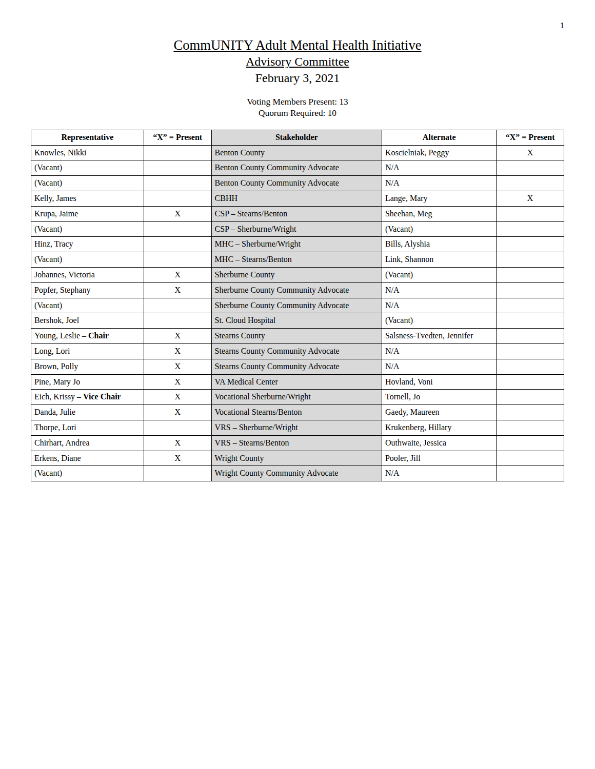1
CommUNITY Adult Mental Health Initiative
Advisory Committee
February 3, 2021
Voting Members Present: 13
Quorum Required: 10
| Representative | “X” = Present | Stakeholder | Alternate | “X” = Present |
| --- | --- | --- | --- | --- |
| Knowles, Nikki | | Benton County | Koscielniak, Peggy | X |
| (Vacant) | | Benton County Community Advocate | N/A | |
| (Vacant) | | Benton County Community Advocate | N/A | |
| Kelly, James | | CBHH | Lange, Mary | X |
| Krupa, Jaime | X | CSP – Stearns/Benton | Sheehan, Meg | |
| (Vacant) | | CSP – Sherburne/Wright | (Vacant) | |
| Hinz, Tracy | | MHC – Sherburne/Wright | Bills, Alyshia | |
| (Vacant) | | MHC – Stearns/Benton | Link, Shannon | |
| Johannes, Victoria | X | Sherburne County | (Vacant) | |
| Popfer, Stephany | X | Sherburne County Community Advocate | N/A | |
| (Vacant) | | Sherburne County Community Advocate | N/A | |
| Bershok, Joel | | St. Cloud Hospital | (Vacant) | |
| Young, Leslie – Chair | X | Stearns County | Salsness-Tvedten, Jennifer | |
| Long, Lori | X | Stearns County Community Advocate | N/A | |
| Brown, Polly | X | Stearns County Community Advocate | N/A | |
| Pine, Mary Jo | X | VA Medical Center | Hovland, Voni | |
| Eich, Krissy – Vice Chair | X | Vocational Sherburne/Wright | Tornell, Jo | |
| Danda, Julie | X | Vocational Stearns/Benton | Gaedy, Maureen | |
| Thorpe, Lori | | VRS – Sherburne/Wright | Krukenberg, Hillary | |
| Chirhart, Andrea | X | VRS – Stearns/Benton | Outhwaite, Jessica | |
| Erkens, Diane | X | Wright County | Pooler, Jill | |
| (Vacant) | | Wright County Community Advocate | N/A | |